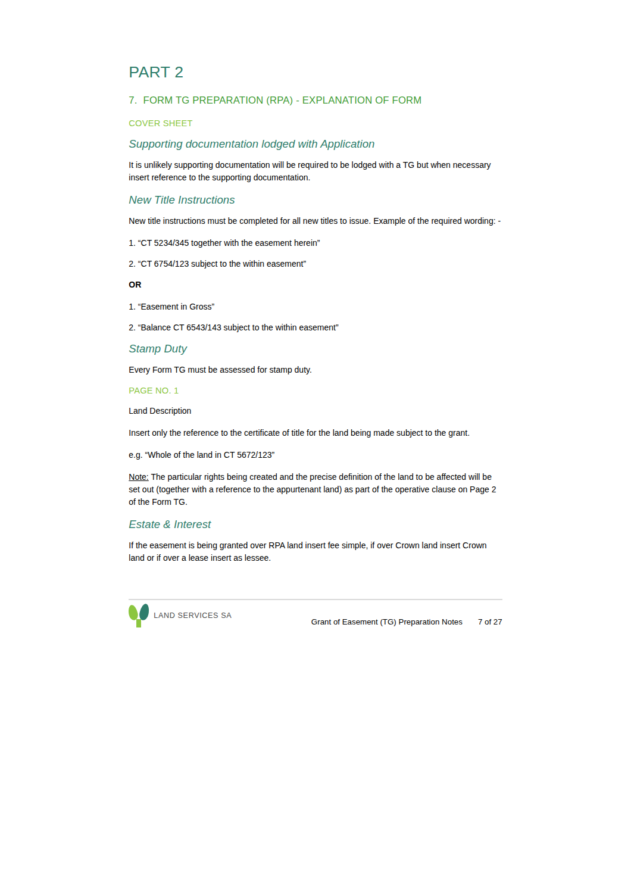PART 2
7. FORM TG PREPARATION (RPA) - EXPLANATION OF FORM
COVER SHEET
Supporting documentation lodged with Application
It is unlikely supporting documentation will be required to be lodged with a TG but when necessary insert reference to the supporting documentation.
New Title Instructions
New title instructions must be completed for all new titles to issue. Example of the required wording: -
1. “CT 5234/345 together with the easement herein”
2. “CT 6754/123 subject to the within easement”
OR
1. “Easement in Gross”
2. “Balance CT 6543/143 subject to the within easement”
Stamp Duty
Every Form TG must be assessed for stamp duty.
PAGE No. 1
Land Description
Insert only the reference to the certificate of title for the land being made subject to the grant.
e.g. “Whole of the land in CT 5672/123”
Note: The particular rights being created and the precise definition of the land to be affected will be set out (together with a reference to the appurtenant land) as part of the operative clause on Page 2 of the Form TG.
Estate & Interest
If the easement is being granted over RPA land insert fee simple, if over Crown land insert Crown land or if over a lease insert as lessee.
LAND SERVICES SA
Grant of Easement (TG) Preparation Notes 7 of 27